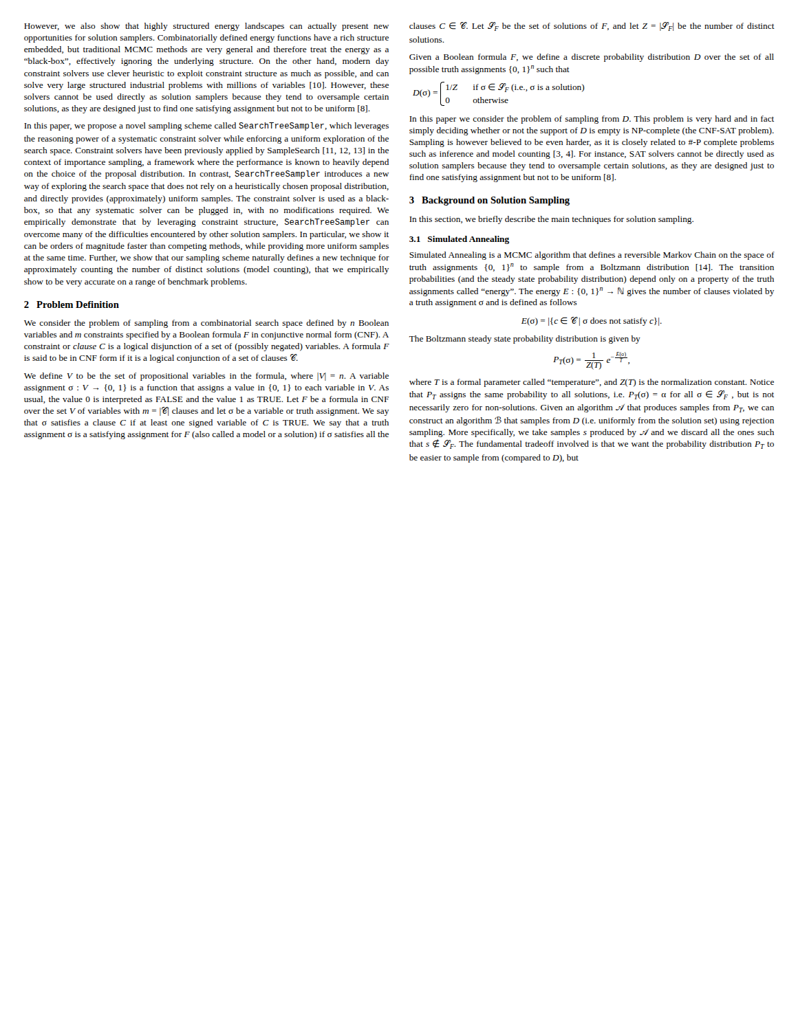However, we also show that highly structured energy landscapes can actually present new opportunities for solution samplers. Combinatorially defined energy functions have a rich structure embedded, but traditional MCMC methods are very general and therefore treat the energy as a “black-box”, effectively ignoring the underlying structure. On the other hand, modern day constraint solvers use clever heuristic to exploit constraint structure as much as possible, and can solve very large structured industrial problems with millions of variables [10]. However, these solvers cannot be used directly as solution samplers because they tend to oversample certain solutions, as they are designed just to find one satisfying assignment but not to be uniform [8].
In this paper, we propose a novel sampling scheme called SearchTreeSampler, which leverages the reasoning power of a systematic constraint solver while enforcing a uniform exploration of the search space. Constraint solvers have been previously applied by SampleSearch [11, 12, 13] in the context of importance sampling, a framework where the performance is known to heavily depend on the choice of the proposal distribution. In contrast, SearchTreeSampler introduces a new way of exploring the search space that does not rely on a heuristically chosen proposal distribution, and directly provides (approximately) uniform samples. The constraint solver is used as a black-box, so that any systematic solver can be plugged in, with no modifications required. We empirically demonstrate that by leveraging constraint structure, SearchTreeSampler can overcome many of the difficulties encountered by other solution samplers. In particular, we show it can be orders of magnitude faster than competing methods, while providing more uniform samples at the same time. Further, we show that our sampling scheme naturally defines a new technique for approximately counting the number of distinct solutions (model counting), that we empirically show to be very accurate on a range of benchmark problems.
2 Problem Definition
We consider the problem of sampling from a combinatorial search space defined by n Boolean variables and m constraints specified by a Boolean formula F in conjunctive normal form (CNF). A constraint or clause C is a logical disjunction of a set of (possibly negated) variables. A formula F is said to be in CNF form if it is a logical conjunction of a set of clauses 𝒞.
We define V to be the set of propositional variables in the formula, where |V| = n. A variable assignment σ : V → {0, 1} is a function that assigns a value in {0, 1} to each variable in V. As usual, the value 0 is interpreted as FALSE and the value 1 as TRUE. Let F be a formula in CNF over the set V of variables with m = |𝒞| clauses and let σ be a variable or truth assignment. We say that σ satisfies a clause C if at least one signed variable of C is TRUE. We say that a truth assignment σ is a satisfying assignment for F (also called a model or a solution) if σ satisfies all the clauses C ∈ 𝒞. Let 𝒮F be the set of solutions of F, and let Z = |𝒮F| be the number of distinct solutions.
Given a Boolean formula F, we define a discrete probability distribution D over the set of all possible truth assignments {0, 1}n such that
D(σ) = 1/Z if σ ∈ 𝒮F (i.e., σ is a solution) 0 otherwise
In this paper we consider the problem of sampling from D. This problem is very hard and in fact simply deciding whether or not the support of D is empty is NP-complete (the CNF-SAT problem). Sampling is however believed to be even harder, as it is closely related to #-P complete problems such as inference and model counting [3, 4]. For instance, SAT solvers cannot be directly used as solution samplers because they tend to oversample certain solutions, as they are designed just to find one satisfying assignment but not to be uniform [8].
3 Background on Solution Sampling
In this section, we briefly describe the main techniques for solution sampling.
3.1 Simulated Annealing
Simulated Annealing is a MCMC algorithm that defines a reversible Markov Chain on the space of truth assignments {0, 1}n to sample from a Boltzmann distribution [14]. The transition probabilities (and the steady state probability distribution) depend only on a property of the truth assignments called “energy”. The energy E : {0, 1}n → ℕ gives the number of clauses violated by a truth assignment σ and is defined as follows
E(σ) = |{c ∈ 𝒞 | σ does not satisfy c}|.
The Boltzmann steady state probability distribution is given by
PT(σ) = 1 Z(T) e−E(σ) T,
where T is a formal parameter called “temperature”, and Z(T) is the normalization constant. Notice that PT assigns the same probability to all solutions, i.e. PT(σ) = α for all σ ∈ 𝒮F , but is not necessarily zero for non-solutions. Given an algorithm 𝒜 that produces samples from PT, we can construct an algorithm ℬ that samples from D (i.e. uniformly from the solution set) using rejection sampling. More specifically, we take samples s produced by 𝒜 and we discard all the ones such that s ∉ 𝒮F. The fundamental tradeoff involved is that we want the probability distribution PT to be easier to sample from (compared to D), but